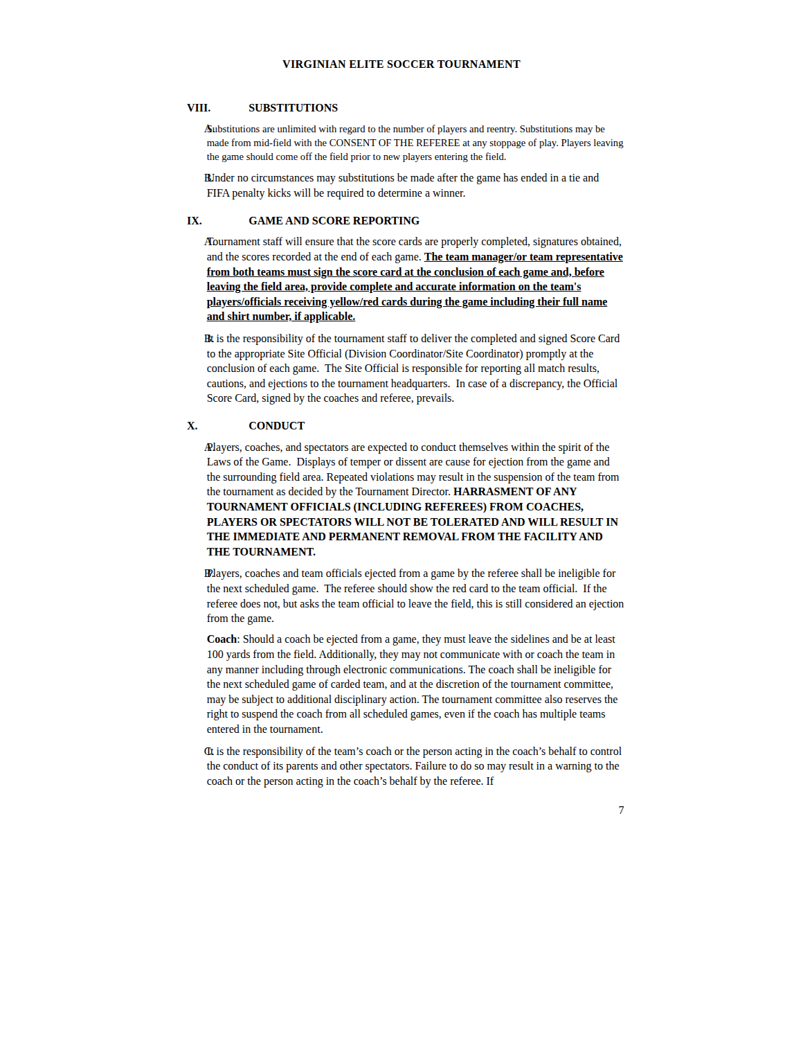VIRGINIAN ELITE SOCCER TOURNAMENT
VIII. SUBSTITUTIONS
A.
Substitutions are unlimited with regard to the number of players and reentry. Substitutions may be made from mid-field with the CONSENT OF THE REFEREE at any stoppage of play. Players leaving the game should come off the field prior to new players entering the field.
B.
Under no circumstances may substitutions be made after the game has ended in a tie and FIFA penalty kicks will be required to determine a winner.
IX. GAME AND SCORE REPORTING
A.
Tournament staff will ensure that the score cards are properly completed, signatures obtained, and the scores recorded at the end of each game. The team manager/or team representative from both teams must sign the score card at the conclusion of each game and, before leaving the field area, provide complete and accurate information on the team's players/officials receiving yellow/red cards during the game including their full name and shirt number, if applicable.
B.
It is the responsibility of the tournament staff to deliver the completed and signed Score Card to the appropriate Site Official (Division Coordinator/Site Coordinator) promptly at the conclusion of each game. The Site Official is responsible for reporting all match results, cautions, and ejections to the tournament headquarters. In case of a discrepancy, the Official Score Card, signed by the coaches and referee, prevails.
X. CONDUCT
A.
Players, coaches, and spectators are expected to conduct themselves within the spirit of the Laws of the Game. Displays of temper or dissent are cause for ejection from the game and the surrounding field area. Repeated violations may result in the suspension of the team from the tournament as decided by the Tournament Director. HARRASMENT OF ANY TOURNAMENT OFFICIALS (INCLUDING REFEREES) FROM COACHES, PLAYERS OR SPECTATORS WILL NOT BE TOLERATED AND WILL RESULT IN THE IMMEDIATE AND PERMANENT REMOVAL FROM THE FACILITY AND THE TOURNAMENT.
B.
Players, coaches and team officials ejected from a game by the referee shall be ineligible for the next scheduled game. The referee should show the red card to the team official. If the referee does not, but asks the team official to leave the field, this is still considered an ejection from the game.
Coach: Should a coach be ejected from a game, they must leave the sidelines and be at least 100 yards from the field. Additionally, they may not communicate with or coach the team in any manner including through electronic communications. The coach shall be ineligible for the next scheduled game of carded team, and at the discretion of the tournament committee, may be subject to additional disciplinary action. The tournament committee also reserves the right to suspend the coach from all scheduled games, even if the coach has multiple teams entered in the tournament.
C.
It is the responsibility of the team’s coach or the person acting in the coach’s behalf to control the conduct of its parents and other spectators. Failure to do so may result in a warning to the coach or the person acting in the coach’s behalf by the referee. If
7